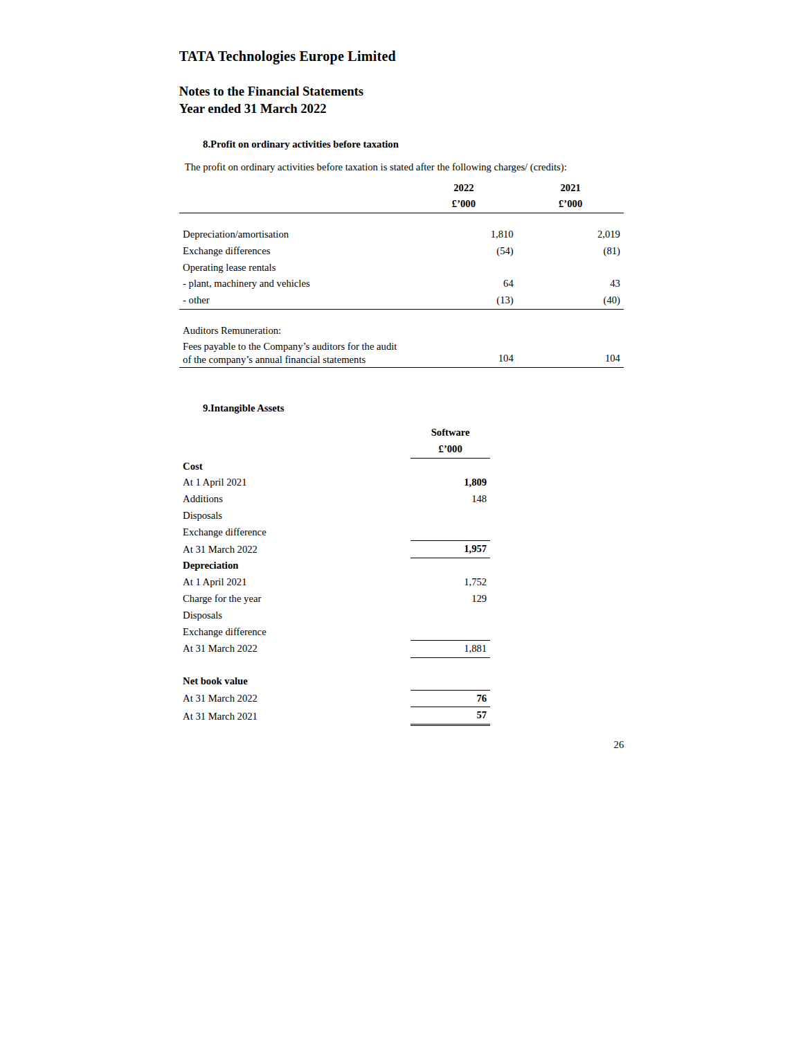TATA Technologies Europe Limited
Notes to the Financial StatementsYear ended 31 March 2022
8. Profit on ordinary activities before taxation
The profit on ordinary activities before taxation is stated after the following charges/ (credits):
| | 2022 | 2021 |
| | £’000 | £’000 |
| Depreciation/amortisation | 1,810 | 2,019 |
| Exchange differences | (54) | (81) |
| Operating lease rentals | | |
| - plant, machinery and vehicles | 64 | 43 |
| - other | (13) | (40) |
| Auditors Remuneration: | | |
| Fees payable to the Company’s auditors for the audit of the company’s annual financial statements | 104 | 104 |
9. Intangible Assets
| | Software | |
| | £’000 | |
| Cost | | |
| At 1 April 2021 | 1,809 | |
| Additions | 148 | |
| Disposals | | |
| Exchange difference | | |
| At 31 March 2022 | 1,957 | |
| Depreciation | | |
| At 1 April 2021 | 1,752 | |
| Charge for the year | 129 | |
| Disposals | | |
| Exchange difference | | |
| At 31 March 2022 | 1,881 | |
| Net book value | | |
| At 31 March 2022 | 76 | |
| At 31 March 2021 | 57 | |
26